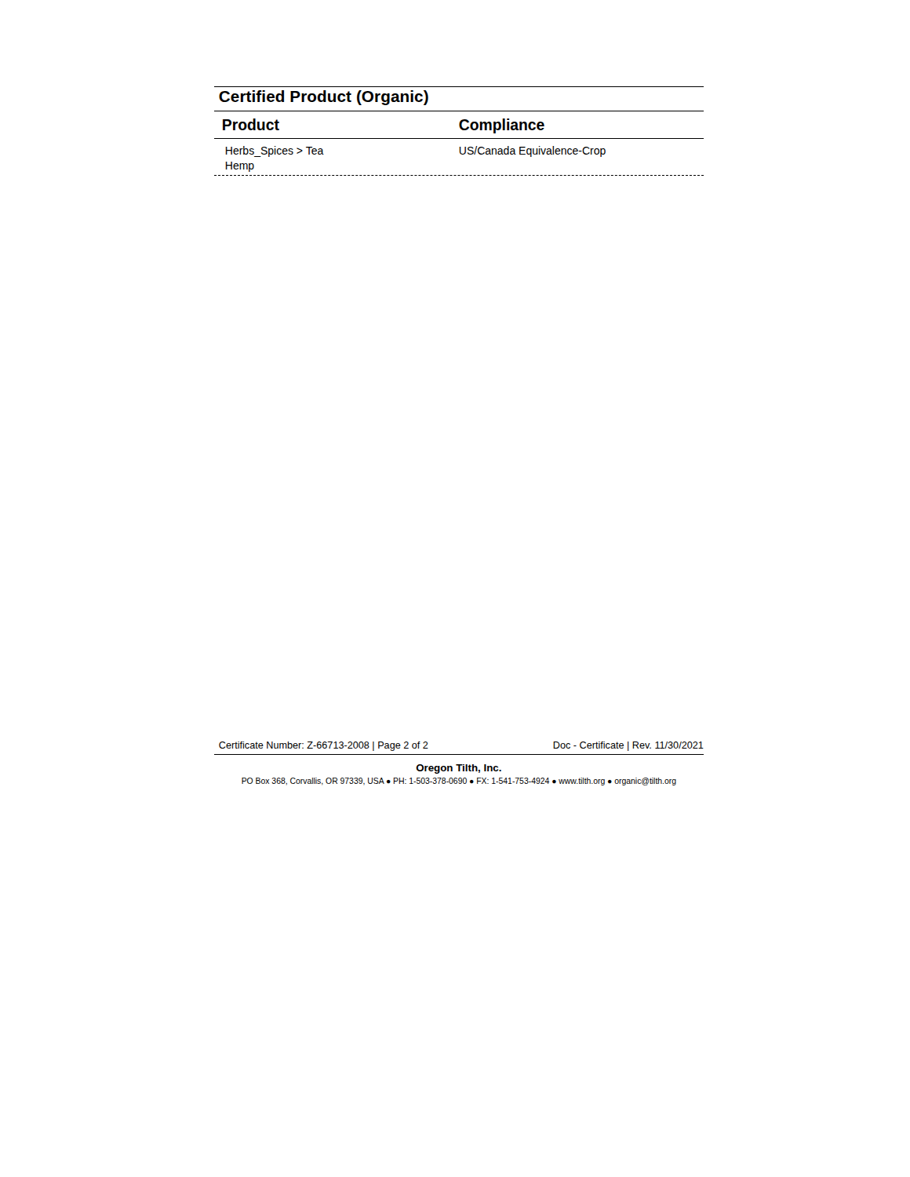Certified Product (Organic)
| Product | Compliance |
| --- | --- |
| Herbs_Spices > Tea Hemp | US/Canada Equivalence-Crop |
Certificate Number: Z-66713-2008 | Page 2 of 2 Doc - Certificate | Rev. 11/30/2021
Oregon Tilth, Inc.
PO Box 368, Corvallis, OR 97339, USA ● PH: 1-503-378-0690 ● FX: 1-541-753-4924 ● www.tilth.org ● organic@tilth.org